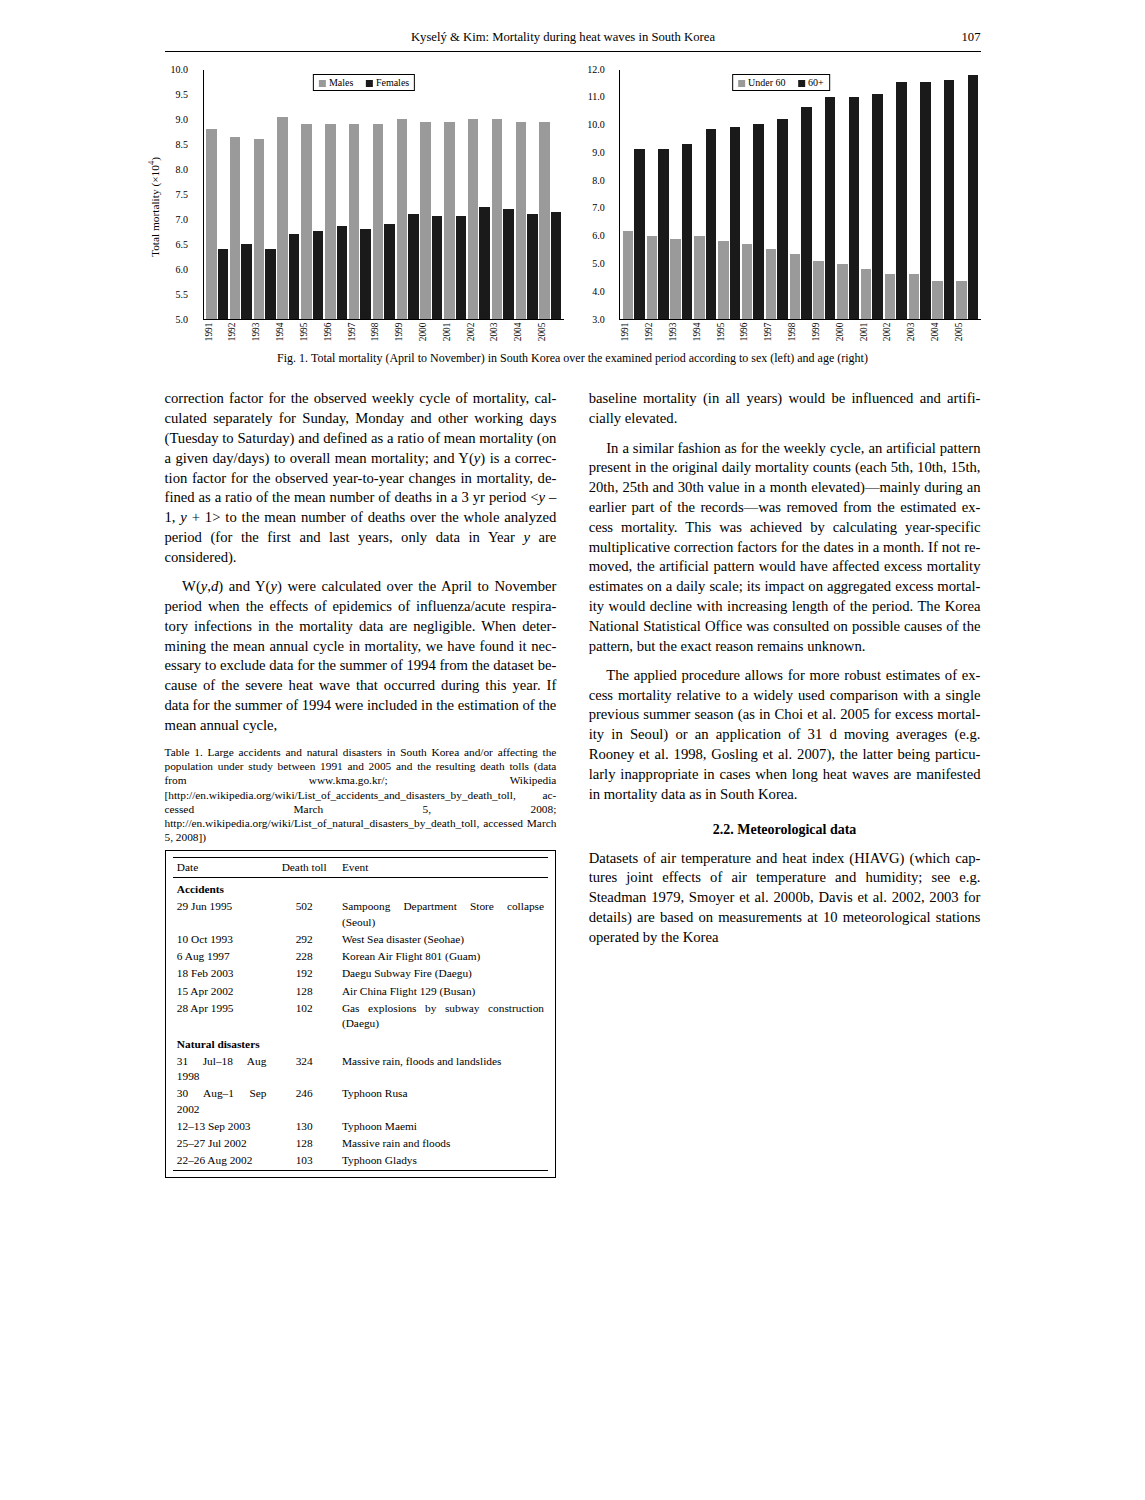Kyselý & Kim: Mortality during heat waves in South Korea 107
Total mortality (×104)
10.0 9.5 9.0 8.5 8.0 7.5 7.0 6.5 6.0 5.5 5.0
Males Females
19911992199319941995 19961997199819992000 20012002200320042005
12.0 11.0 10.0 9.0 8.0 7.0 6.0 5.0 4.0 3.0
Under 60 60+
19911992199319941995 19961997199819992000 20012002200320042005
Fig. 1. Total mortality (April to November) in South Korea over the examined period according to sex (left) and age (right)
correction factor for the observed weekly cycle of mortality, calculated separately for Sunday, Monday and other working days (Tuesday to Saturday) and defined as a ratio of mean mortality (on a given day/days) to overall mean mortality; and Y(y) is a correction factor for the observed year-to-year changes in mortality, defined as a ratio of the mean number of deaths in a 3 yr period <y – 1, y + 1> to the mean number of deaths over the whole analyzed period (for the first and last years, only data in Year y are considered).
W(y,d) and Y(y) were calculated over the April to November period when the effects of epidemics of influenza/acute respiratory infections in the mortality data are negligible. When determining the mean annual cycle in mortality, we have found it necessary to exclude data for the summer of 1994 from the dataset because of the severe heat wave that occurred during this year. If data for the summer of 1994 were included in the estimation of the mean annual cycle,
Table 1. Large accidents and natural disasters in South Korea and/or affecting the population under study between 1991 and 2005 and the resulting death tolls (data from www.kma.go.kr/; Wikipedia [http://en.wikipedia.org/wiki/List_of_accidents_and_disasters_by_death_toll, accessed March 5, 2008; http://en.wikipedia.org/wiki/List_of_natural_disasters_by_death_toll, accessed March 5, 2008])
| Date | Death toll | Event |
| --- | --- | --- |
| Accidents |
| 29 Jun 1995 | 502 | Sampoong Department Store collapse (Seoul) |
| 10 Oct 1993 | 292 | West Sea disaster (Seohae) |
| 6 Aug 1997 | 228 | Korean Air Flight 801 (Guam) |
| 18 Feb 2003 | 192 | Daegu Subway Fire (Daegu) |
| 15 Apr 2002 | 128 | Air China Flight 129 (Busan) |
| 28 Apr 1995 | 102 | Gas explosions by subway construction (Daegu) |
| Natural disasters |
| 31 Jul–18 Aug 1998 | 324 | Massive rain, floods and landslides |
| 30 Aug–1 Sep 2002 | 246 | Typhoon Rusa |
| 12–13 Sep 2003 | 130 | Typhoon Maemi |
| 25–27 Jul 2002 | 128 | Massive rain and floods |
| 22–26 Aug 2002 | 103 | Typhoon Gladys |
baseline mortality (in all years) would be influenced and artificially elevated.
In a similar fashion as for the weekly cycle, an artificial pattern present in the original daily mortality counts (each 5th, 10th, 15th, 20th, 25th and 30th value in a month elevated)—mainly during an earlier part of the records—was removed from the estimated excess mortality. This was achieved by calculating year-specific multiplicative correction factors for the dates in a month. If not removed, the artificial pattern would have affected excess mortality estimates on a daily scale; its impact on aggregated excess mortality would decline with increasing length of the period. The Korea National Statistical Office was consulted on possible causes of the pattern, but the exact reason remains unknown.
The applied procedure allows for more robust estimates of excess mortality relative to a widely used comparison with a single previous summer season (as in Choi et al. 2005 for excess mortality in Seoul) or an application of 31 d moving averages (e.g. Rooney et al. 1998, Gosling et al. 2007), the latter being particularly inappropriate in cases when long heat waves are manifested in mortality data as in South Korea.
2.2. Meteorological data
Datasets of air temperature and heat index (HIAVG) (which captures joint effects of air temperature and humidity; see e.g. Steadman 1979, Smoyer et al. 2000b, Davis et al. 2002, 2003 for details) are based on measurements at 10 meteorological stations operated by the Korea